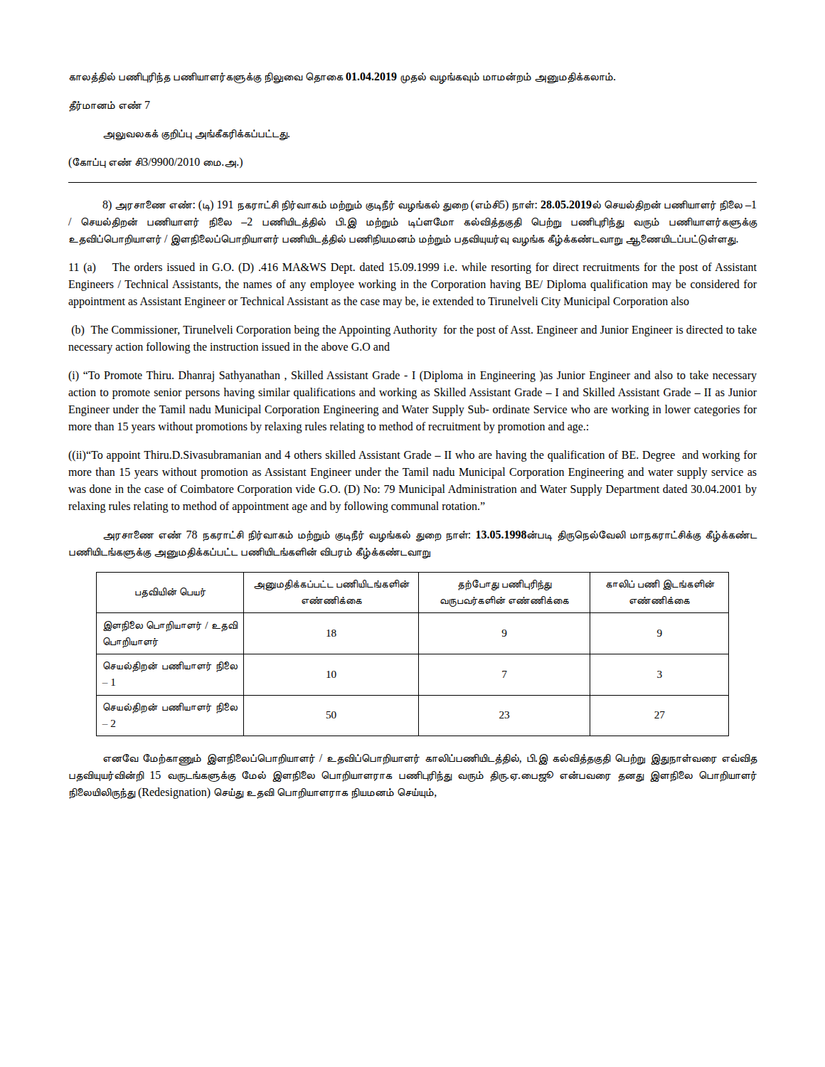காலத்தில் பணிபுரிந்த பணியாளர்களுக்கு நிலுவை தொகை 01.04.2019 முதல் வழங்கவும் மாமன்றம் அனுமதிக்கலாம்.
தீர்மானம் எண் 7
அலுவலகக் குறிப்பு அங்கீகரிக்கப்பட்டது.
(கோப்பு எண் சி3/9900/2010 மை.அ.)
8) அரசாணை எண்: (டி) 191 நகராட்சி நிர்வாகம் மற்றும் குடிநீர் வழங்கல் துறை (எம்சி5) நாள்: 28.05.2019ல் செயல்திறன் பணியாளர் நிலை –1 / செயல்திறன் பணியாளர் நிலை –2 பணியிடத்தில் பி.இ மற்றும் டிப்ளமோ கல்வித்தகுதி பெற்று பணிபுரிந்து வரும் பணியாளர்களுக்கு உதவிப்பொறியாளர் / இளநிலைப்பொறியாளர் பணியிடத்தில் பணிநியமனம் மற்றும் பதவியுயர்வு வழங்க கீழ்க்கண்டவாறு ஆணையிடப்பட்டுள்ளது.
11 (a) The orders issued in G.O. (D) .416 MA&WS Dept. dated 15.09.1999 i.e. while resorting for direct recruitments for the post of Assistant Engineers / Technical Assistants, the names of any employee working in the Corporation having BE/ Diploma qualification may be considered for appointment as Assistant Engineer or Technical Assistant as the case may be, ie extended to Tirunelveli City Municipal Corporation also
(b) The Commissioner, Tirunelveli Corporation being the Appointing Authority for the post of Asst. Engineer and Junior Engineer is directed to take necessary action following the instruction issued in the above G.O and
(i) “To Promote Thiru. Dhanraj Sathyanathan , Skilled Assistant Grade - I (Diploma in Engineering )as Junior Engineer and also to take necessary action to promote senior persons having similar qualifications and working as Skilled Assistant Grade – I and Skilled Assistant Grade – II as Junior Engineer under the Tamil nadu Municipal Corporation Engineering and Water Supply Sub- ordinate Service who are working in lower categories for more than 15 years without promotions by relaxing rules relating to method of recruitment by promotion and age.:
((ii)“To appoint Thiru.D.Sivasubramanian and 4 others skilled Assistant Grade – II who are having the qualification of BE. Degree and working for more than 15 years without promotion as Assistant Engineer under the Tamil nadu Municipal Corporation Engineering and water supply service as was done in the case of Coimbatore Corporation vide G.O. (D) No: 79 Municipal Administration and Water Supply Department dated 30.04.2001 by relaxing rules relating to method of appointment age and by following communal rotation.”
அரசாணை எண் 78 நகராட்சி நிர்வாகம் மற்றும் குடிநீர் வழங்கல் துறை நாள்: 13.05.1998ன்படி திருநெல்வேலி மாநகராட்சிக்கு கீழ்க்கண்ட பணியிடங்களுக்கு அனுமதிக்கப்பட்ட பணியிடங்களின் விபரம் கீழ்க்கண்டவாறு
| பதவியின் பெயர் | அனுமதிக்கப்பட்ட பணியிடங்களின் எண்ணிக்கை | தற்போது பணிபுரிந்து வருபவர்களின் எண்ணிக்கை | காலிப் பணி இடங்களின் எண்ணிக்கை |
| --- | --- | --- | --- |
| இளநிலை பொறியாளர் / உதவி பொறியாளர் | 18 | 9 | 9 |
| செயல்திறன் பணியாளர் நிலை – 1 | 10 | 7 | 3 |
| செயல்திறன் பணியாளர் நிலை – 2 | 50 | 23 | 27 |
எனவே மேற்காணும் இளநிலைப்பொறியாளர் / உதவிப்பொறியாளர் காலிப்பணியிடத்தில், பி.இ கல்வித்தகுதி பெற்று இதுநாள்வரை எவ்வித பதவியுயர்வின்றி 15 வருடங்களுக்கு மேல் இளநிலை பொறியாளராக பணிபுரிந்து வரும் திரு.ஏ.பைஜூ என்பவரை தனது இளநிலை பொறியாளர் நிலையிலிருந்து (Redesignation) செய்து உதவி பொறியாளராக நியமனம் செய்யும்,